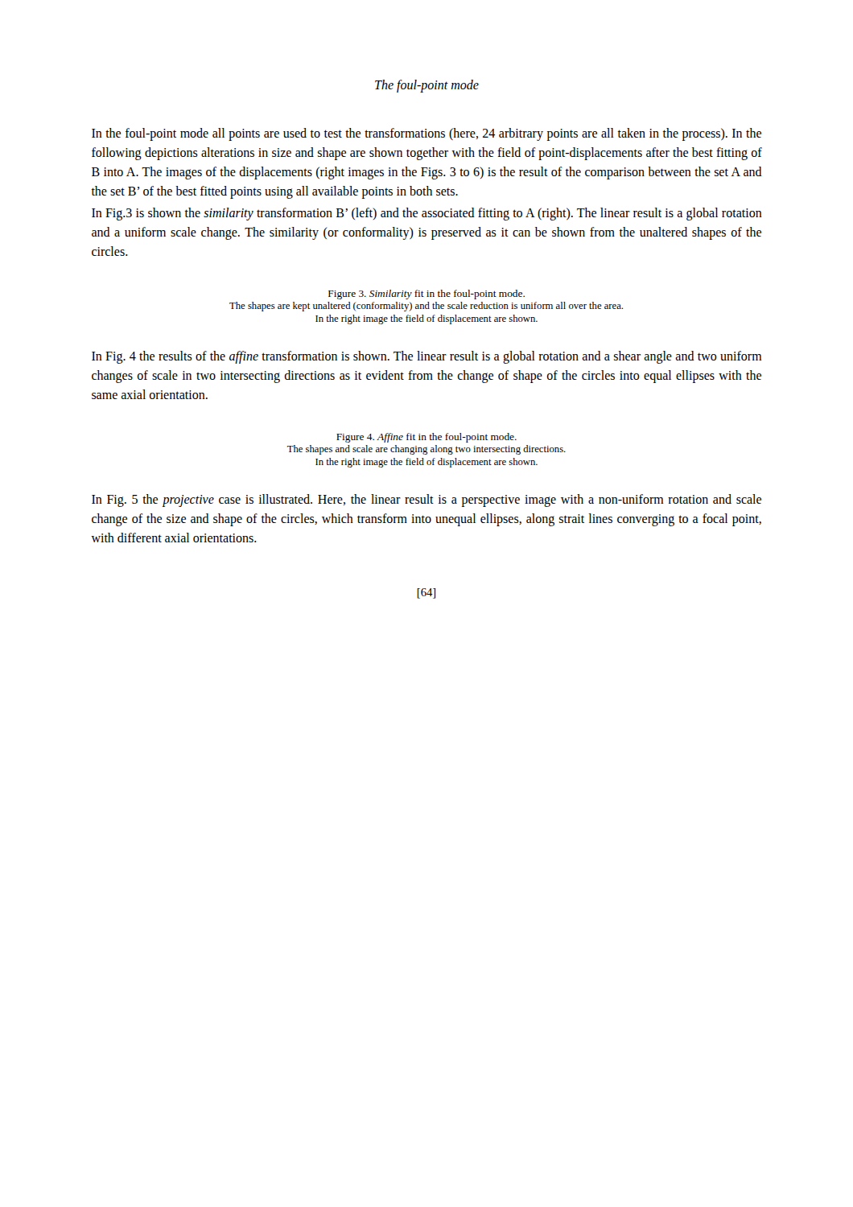The foul-point mode
In the foul-point mode all points are used to test the transformations (here, 24 arbitrary points are all taken in the process). In the following depictions alterations in size and shape are shown together with the field of point-displacements after the best fitting of B into A. The images of the displacements (right images in the Figs. 3 to 6) is the result of the comparison between the set A and the set B’ of the best fitted points using all available points in both sets.
In Fig.3 is shown the similarity transformation B’ (left) and the associated fitting to A (right). The linear result is a global rotation and a uniform scale change. The similarity (or conformality) is preserved as it can be shown from the unaltered shapes of the circles.
Figure 3. Similarity fit in the foul-point mode. The shapes are kept unaltered (conformality) and the scale reduction is uniform all over the area. In the right image the field of displacement are shown.
In Fig. 4 the results of the affine transformation is shown. The linear result is a global rotation and a shear angle and two uniform changes of scale in two intersecting directions as it evident from the change of shape of the circles into equal ellipses with the same axial orientation.
Figure 4. Affine fit in the foul-point mode. The shapes and scale are changing along two intersecting directions. In the right image the field of displacement are shown.
In Fig. 5 the projective case is illustrated. Here, the linear result is a perspective image with a non-uniform rotation and scale change of the size and shape of the circles, which transform into unequal ellipses, along strait lines converging to a focal point, with different axial orientations.
[64]